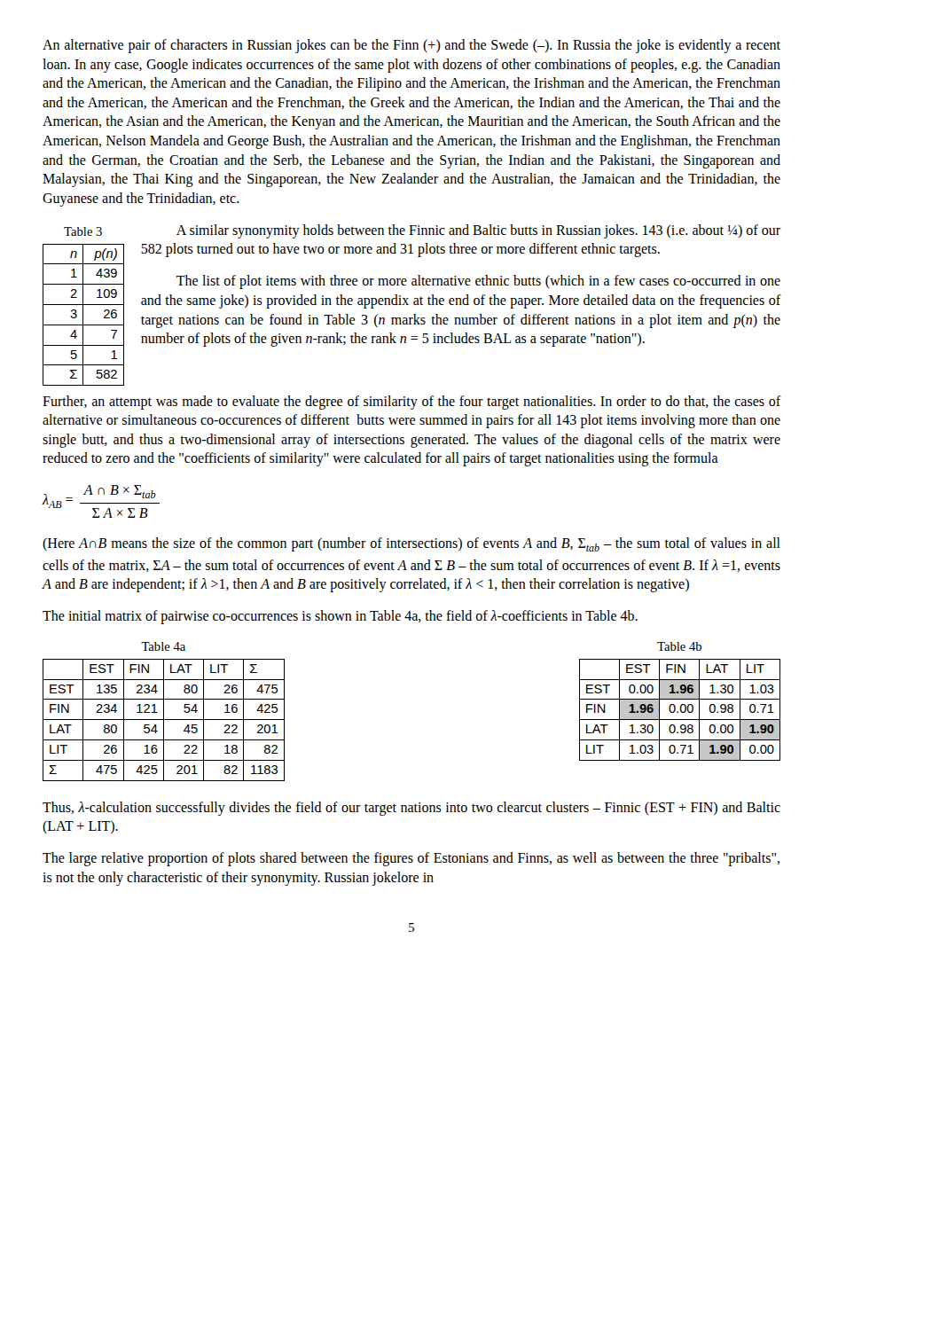An alternative pair of characters in Russian jokes can be the Finn (+) and the Swede (–). In Russia the joke is evidently a recent loan. In any case, Google indicates occurrences of the same plot with dozens of other combinations of peoples, e.g. the Canadian and the American, the American and the Canadian, the Filipino and the American, the Irishman and the American, the Frenchman and the American, the American and the Frenchman, the Greek and the American, the Indian and the American, the Thai and the American, the Asian and the American, the Kenyan and the American, the Mauritian and the American, the South African and the American, Nelson Mandela and George Bush, the Australian and the American, the Irishman and the Englishman, the Frenchman and the German, the Croatian and the Serb, the Lebanese and the Syrian, the Indian and the Pakistani, the Singaporean and Malaysian, the Thai King and the Singaporean, the New Zealander and the Australian, the Jamaican and the Trinidadian, the Guyanese and the Trinidadian, etc.
Table 3
| n | p ( n ) |
| --- | --- |
| 1 | 439 |
| 2 | 109 |
| 3 | 26 |
| 4 | 7 |
| 5 | 1 |
| Σ | 582 |
A similar synonymity holds between the Finnic and Baltic butts in Russian jokes. 143 (i.e. about ¼) of our 582 plots turned out to have two or more and 31 plots three or more different ethnic targets.
The list of plot items with three or more alternative ethnic butts (which in a few cases co-occurred in one and the same joke) is provided in the appendix at the end of the paper. More detailed data on the frequencies of target nations can be found in Table 3 (n marks the number of different nations in a plot item and p(n) the number of plots of the given n-rank; the rank n = 5 includes BAL as a separate "nation").
Further, an attempt was made to evaluate the degree of similarity of the four target nationalities. In order to do that, the cases of alternative or simultaneous co-occurences of different butts were summed in pairs for all 143 plot items involving more than one single butt, and thus a two-dimensional array of intersections generated. The values of the diagonal cells of the matrix were reduced to zero and the "coefficients of similarity" were calculated for all pairs of target nationalities using the formula
λAB = A ∩ B × Σtab Σ A × Σ B
(Here A∩B means the size of the common part (number of intersections) of events A and B, Σtab – the sum total of values in all cells of the matrix, ΣA – the sum total of occurrences of event A and Σ B – the sum total of occurrences of event B. If λ =1, events A and B are independent; if λ >1, then A and B are positively correlated, if λ < 1, then their correlation is negative)
The initial matrix of pairwise co-occurrences is shown in Table 4a, the field of λ-coefficients in Table 4b.
Table 4a
| | EST | FIN | LAT | LIT | Σ |
| --- | --- | --- | --- | --- | --- |
| EST | 135 | 234 | 80 | 26 | 475 |
| FIN | 234 | 121 | 54 | 16 | 425 |
| LAT | 80 | 54 | 45 | 22 | 201 |
| LIT | 26 | 16 | 22 | 18 | 82 |
| Σ | 475 | 425 | 201 | 82 | 1183 |
Table 4b
| | EST | FIN | LAT | LIT |
| --- | --- | --- | --- | --- |
| EST | 0.00 | 1.96 | 1.30 | 1.03 |
| FIN | 1.96 | 0.00 | 0.98 | 0.71 |
| LAT | 1.30 | 0.98 | 0.00 | 1.90 |
| LIT | 1.03 | 0.71 | 1.90 | 0.00 |
Thus, λ-calculation successfully divides the field of our target nations into two clearcut clusters – Finnic (EST + FIN) and Baltic (LAT + LIT).
The large relative proportion of plots shared between the figures of Estonians and Finns, as well as between the three "pribalts", is not the only characteristic of their synonymity. Russian jokelore in
5